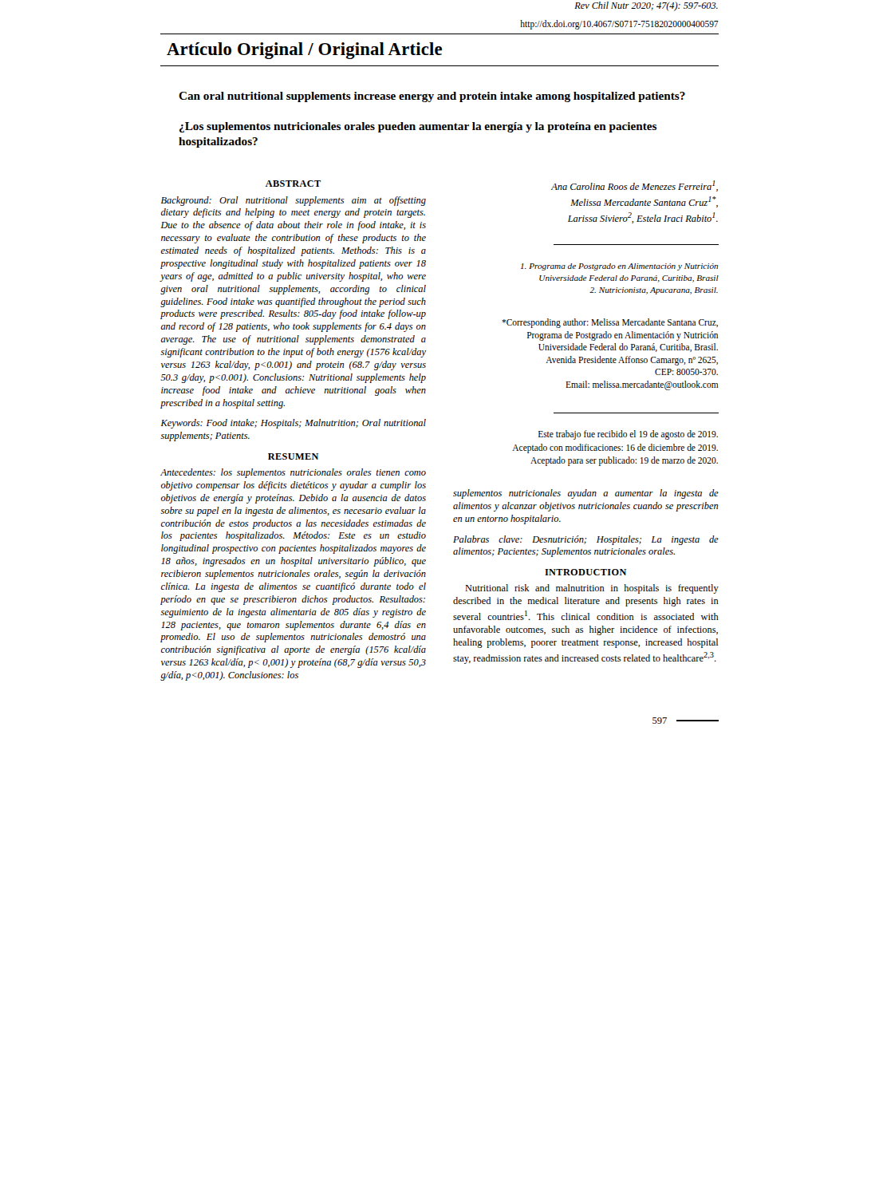Rev Chil Nutr 2020; 47(4): 597-603.
http://dx.doi.org/10.4067/S0717-75182020000400597
Artículo Original / Original Article
Can oral nutritional supplements increase energy and protein intake among hospitalized patients?
¿Los suplementos nutricionales orales pueden aumentar la energía y la proteína en pacientes hospitalizados?
Abstract
Background: Oral nutritional supplements aim at offsetting dietary deficits and helping to meet energy and protein targets. Due to the absence of data about their role in food intake, it is necessary to evaluate the contribution of these products to the estimated needs of hospitalized patients. Methods: This is a prospective longitudinal study with hospitalized patients over 18 years of age, admitted to a public university hospital, who were given oral nutritional supplements, according to clinical guidelines. Food intake was quantified throughout the period such products were prescribed. Results: 805-day food intake follow-up and record of 128 patients, who took supplements for 6.4 days on average. The use of nutritional supplements demonstrated a significant contribution to the input of both energy (1576 kcal/day versus 1263 kcal/day, p<0.001) and protein (68.7 g/day versus 50.3 g/day, p<0.001). Conclusions: Nutritional supplements help increase food intake and achieve nutritional goals when prescribed in a hospital setting.
Keywords: Food intake; Hospitals; Malnutrition; Oral nutritional supplements; Patients.
Resumen
Antecedentes: los suplementos nutricionales orales tienen como objetivo compensar los déficits dietéticos y ayudar a cumplir los objetivos de energía y proteínas. Debido a la ausencia de datos sobre su papel en la ingesta de alimentos, es necesario evaluar la contribución de estos productos a las necesidades estimadas de los pacientes hospitalizados. Métodos: Este es un estudio longitudinal prospectivo con pacientes hospitalizados mayores de 18 años, ingresados en un hospital universitario público, que recibieron suplementos nutricionales orales, según la derivación clínica. La ingesta de alimentos se cuantificó durante todo el período en que se prescribieron dichos productos. Resultados: seguimiento de la ingesta alimentaria de 805 días y registro de 128 pacientes, que tomaron suplementos durante 6,4 días en promedio. El uso de suplementos nutricionales demostró una contribución significativa al aporte de energía (1576 kcal/día versus 1263 kcal/día, p< 0,001) y proteína (68,7 g/día versus 50,3 g/día, p<0,001). Conclusiones: los
Ana Carolina Roos de Menezes Ferreira1,
Melissa Mercadante Santana Cruz1*,
Larissa Siviero2, Estela Iraci Rabito1.
1. Programa de Postgrado en Alimentación y Nutrición
Universidade Federal do Paraná, Curitiba, Brasil
2. Nutricionista, Apucarana, Brasil.
*Corresponding author: Melissa Mercadante Santana Cruz,
Programa de Postgrado en Alimentación y Nutrición
Universidade Federal do Paraná, Curitiba, Brasil.
Avenida Presidente Affonso Camargo, nº 2625,
CEP: 80050-370.
Email: melissa.mercadante@outlook.com
Este trabajo fue recibido el 19 de agosto de 2019.
Aceptado con modificaciones: 16 de diciembre de 2019.
Aceptado para ser publicado: 19 de marzo de 2020.
suplementos nutricionales ayudan a aumentar la ingesta de alimentos y alcanzar objetivos nutricionales cuando se prescriben en un entorno hospitalario.
Palabras clave: Desnutrición; Hospitales; La ingesta de alimentos; Pacientes; Suplementos nutricionales orales.
Introduction
Nutritional risk and malnutrition in hospitals is frequently described in the medical literature and presents high rates in several countries1. This clinical condition is associated with unfavorable outcomes, such as higher incidence of infections, healing problems, poorer treatment response, increased hospital stay, readmission rates and increased costs related to healthcare2,3.
597